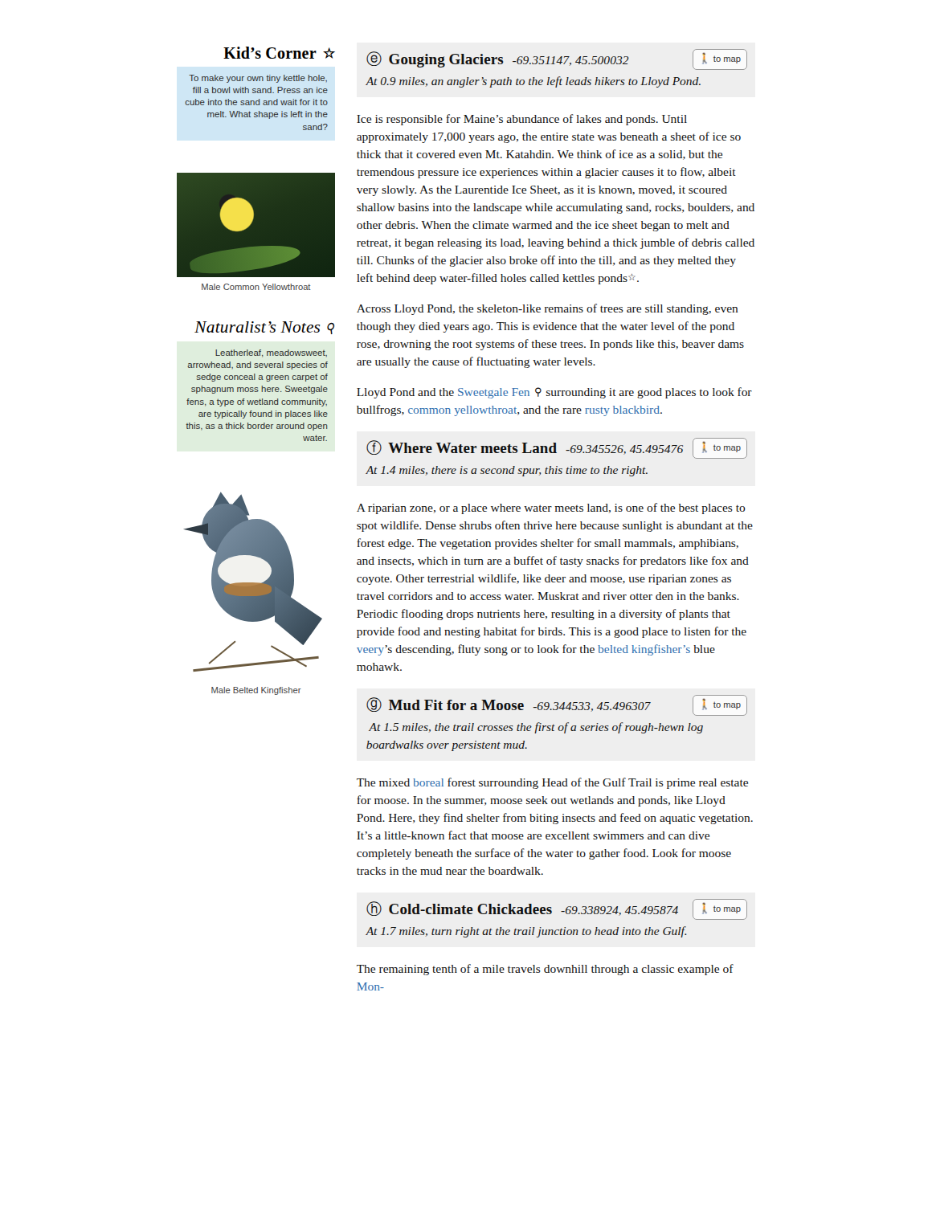Kid’s Corner ☆
To make your own tiny kettle hole, fill a bowl with sand. Press an ice cube into the sand and wait for it to melt. What shape is left in the sand?
Male Common Yellowthroat
Naturalist’s Notes ⚲
Leatherleaf, meadowsweet, arrowhead, and several species of sedge conceal a green carpet of sphagnum moss here. Sweetgale fens, a type of wetland community, are typically found in places like this, as a thick border around open water.
Male Belted Kingfisher
🚶to map
ⓔ Gouging Glaciers -69.351147, 45.500032
At 0.9 miles, an angler’s path to the left leads hikers to Lloyd Pond.
Ice is responsible for Maine’s abundance of lakes and ponds. Until approximately 17,000 years ago, the entire state was beneath a sheet of ice so thick that it covered even Mt. Katahdin. We think of ice as a solid, but the tremendous pressure ice experiences within a glacier causes it to flow, albeit very slowly. As the Laurentide Ice Sheet, as it is known, moved, it scoured shallow basins into the landscape while accumulating sand, rocks, boulders, and other debris. When the climate warmed and the ice sheet began to melt and retreat, it began releasing its load, leaving behind a thick jumble of debris called till. Chunks of the glacier also broke off into the till, and as they melted they left behind deep water-filled holes called kettles ponds☆.
Across Lloyd Pond, the skeleton-like remains of trees are still standing, even though they died years ago. This is evidence that the water level of the pond rose, drowning the root systems of these trees. In ponds like this, beaver dams are usually the cause of fluctuating water levels.
Lloyd Pond and the Sweetgale Fen ⚲ surrounding it are good places to look for bullfrogs, common yellowthroat, and the rare rusty blackbird.
🚶to map
ⓕ Where Water meets Land -69.345526, 45.495476
At 1.4 miles, there is a second spur, this time to the right.
A riparian zone, or a place where water meets land, is one of the best places to spot wildlife. Dense shrubs often thrive here because sunlight is abundant at the forest edge. The vegetation provides shelter for small mammals, amphibians, and insects, which in turn are a buffet of tasty snacks for predators like fox and coyote. Other terrestrial wildlife, like deer and moose, use riparian zones as travel corridors and to access water. Muskrat and river otter den in the banks. Periodic flooding drops nutrients here, resulting in a diversity of plants that provide food and nesting habitat for birds. This is a good place to listen for the veery’s descending, fluty song or to look for the belted kingfisher’s blue mohawk.
🚶to map
ⓖ Mud Fit for a Moose -69.344533, 45.496307
At 1.5 miles, the trail crosses the first of a series of rough-hewn log boardwalks over persistent mud.
The mixed boreal forest surrounding Head of the Gulf Trail is prime real estate for moose. In the summer, moose seek out wetlands and ponds, like Lloyd Pond. Here, they find shelter from biting insects and feed on aquatic vegetation. It’s a little-known fact that moose are excellent swimmers and can dive completely beneath the surface of the water to gather food. Look for moose tracks in the mud near the boardwalk.
🚶to map
ⓗ Cold-climate Chickadees -69.338924, 45.495874
At 1.7 miles, turn right at the trail junction to head into the Gulf.
The remaining tenth of a mile travels downhill through a classic example of Mon-